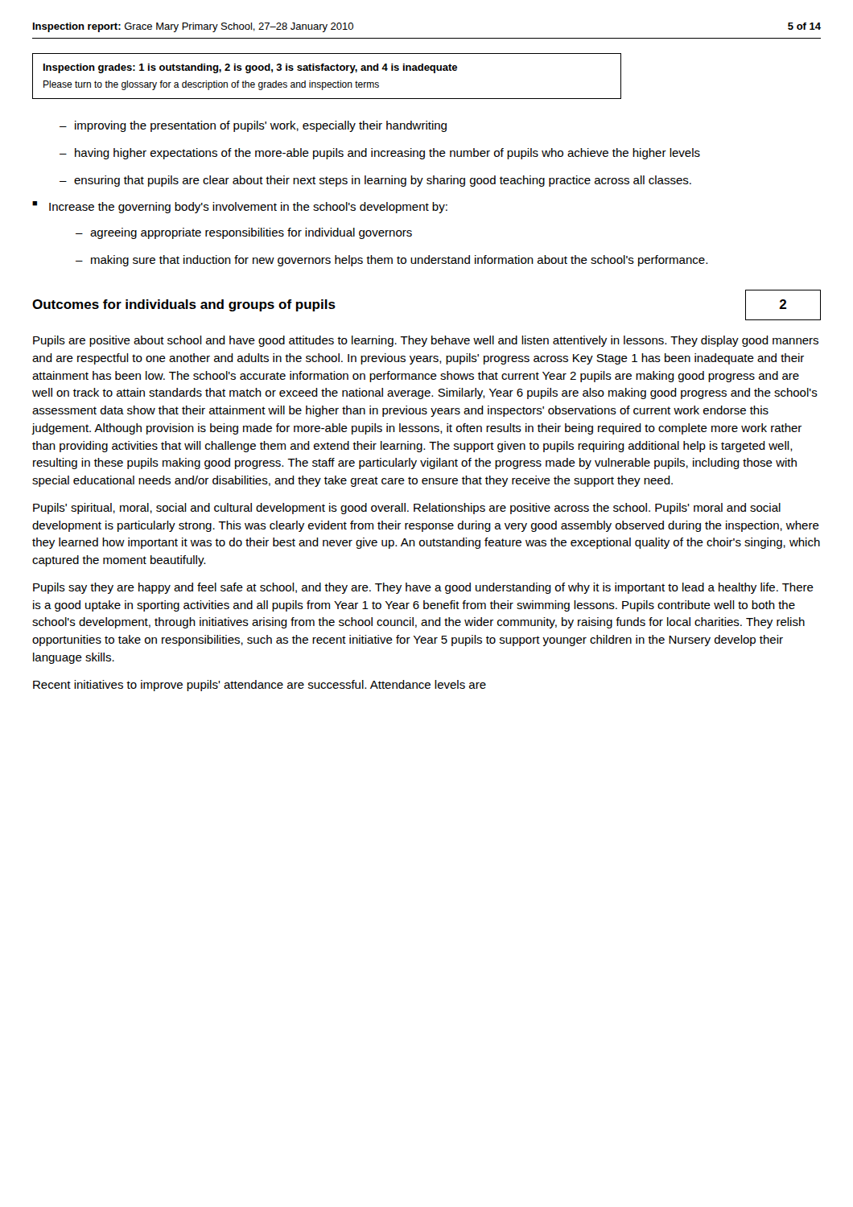Inspection report: Grace Mary Primary School, 27–28 January 2010
5 of 14
Inspection grades: 1 is outstanding, 2 is good, 3 is satisfactory, and 4 is inadequate
Please turn to the glossary for a description of the grades and inspection terms
improving the presentation of pupils' work, especially their handwriting
having higher expectations of the more-able pupils and increasing the number of pupils who achieve the higher levels
ensuring that pupils are clear about their next steps in learning by sharing good teaching practice across all classes.
Increase the governing body's involvement in the school's development by:
agreeing appropriate responsibilities for individual governors
making sure that induction for new governors helps them to understand information about the school's performance.
Outcomes for individuals and groups of pupils
2
Pupils are positive about school and have good attitudes to learning. They behave well and listen attentively in lessons. They display good manners and are respectful to one another and adults in the school. In previous years, pupils' progress across Key Stage 1 has been inadequate and their attainment has been low. The school's accurate information on performance shows that current Year 2 pupils are making good progress and are well on track to attain standards that match or exceed the national average. Similarly, Year 6 pupils are also making good progress and the school's assessment data show that their attainment will be higher than in previous years and inspectors' observations of current work endorse this judgement. Although provision is being made for more-able pupils in lessons, it often results in their being required to complete more work rather than providing activities that will challenge them and extend their learning. The support given to pupils requiring additional help is targeted well, resulting in these pupils making good progress. The staff are particularly vigilant of the progress made by vulnerable pupils, including those with special educational needs and/or disabilities, and they take great care to ensure that they receive the support they need.
Pupils' spiritual, moral, social and cultural development is good overall. Relationships are positive across the school. Pupils' moral and social development is particularly strong. This was clearly evident from their response during a very good assembly observed during the inspection, where they learned how important it was to do their best and never give up. An outstanding feature was the exceptional quality of the choir's singing, which captured the moment beautifully.
Pupils say they are happy and feel safe at school, and they are. They have a good understanding of why it is important to lead a healthy life. There is a good uptake in sporting activities and all pupils from Year 1 to Year 6 benefit from their swimming lessons. Pupils contribute well to both the school's development, through initiatives arising from the school council, and the wider community, by raising funds for local charities. They relish opportunities to take on responsibilities, such as the recent initiative for Year 5 pupils to support younger children in the Nursery develop their language skills.
Recent initiatives to improve pupils' attendance are successful. Attendance levels are